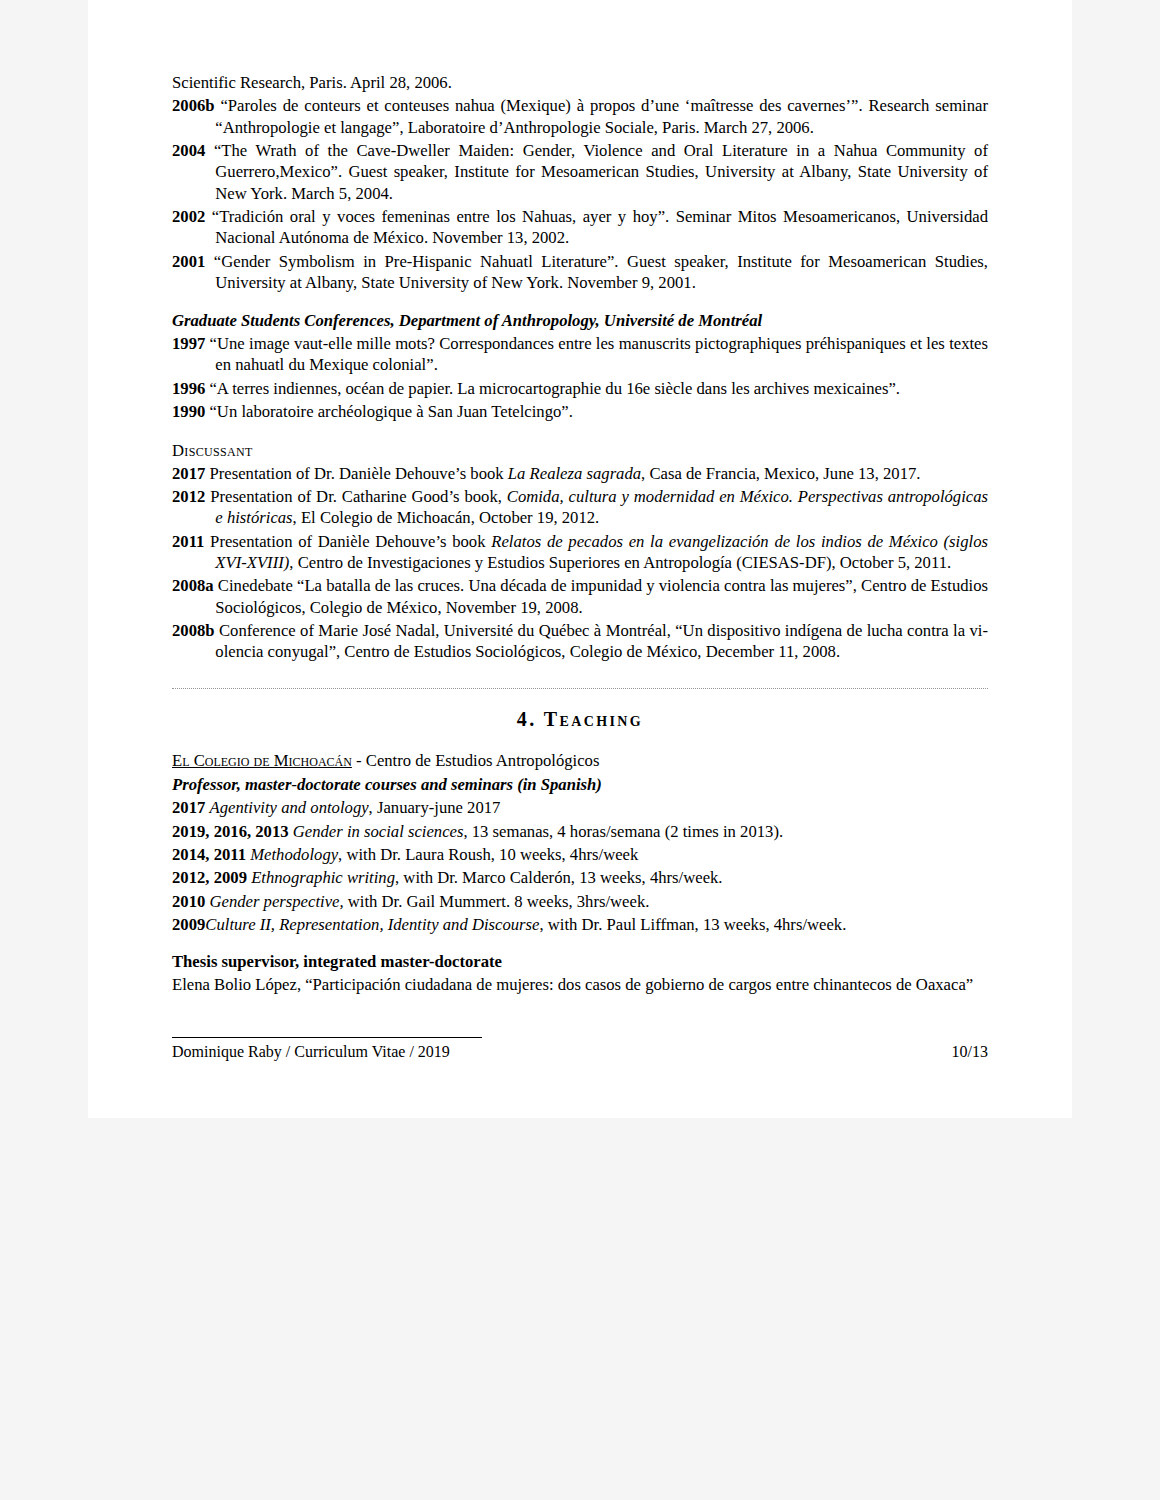Scientific Research, Paris. April 28, 2006.
2006b “Paroles de conteurs et conteuses nahua (Mexique) à propos d’une ‘maîtresse des cavernes’”. Research seminar “Anthropologie et langage”, Laboratoire d’Anthropologie Sociale, Paris. March 27, 2006.
2004 “The Wrath of the Cave-Dweller Maiden: Gender, Violence and Oral Literature in a Nahua Community of Guerrero,Mexico”. Guest speaker, Institute for Mesoamerican Studies, University at Albany, State University of New York. March 5, 2004.
2002 “Tradición oral y voces femeninas entre los Nahuas, ayer y hoy”. Seminar Mitos Mesoamericanos, Universidad Nacional Autónoma de México. November 13, 2002.
2001 “Gender Symbolism in Pre-Hispanic Nahuatl Literature”. Guest speaker, Institute for Mesoamerican Studies, University at Albany, State University of New York. November 9, 2001.
Graduate Students Conferences, Department of Anthropology, Université de Montréal
1997 “Une image vaut-elle mille mots? Correspondances entre les manuscrits pictographiques préhispaniques et les textes en nahuatl du Mexique colonial”.
1996 “A terres indiennes, océan de papier. La microcartographie du 16e siècle dans les archives mexicaines”.
1990 “Un laboratoire archéologique à San Juan Tetelcingo”.
Discussant
2017 Presentation of Dr. Danièle Dehouve’s book La Realeza sagrada, Casa de Francia, Mexico, June 13, 2017.
2012 Presentation of Dr. Catharine Good’s book, Comida, cultura y modernidad en México. Perspectivas antropológicas e históricas, El Colegio de Michoacán, October 19, 2012.
2011 Presentation of Danièle Dehouve’s book Relatos de pecados en la evangelización de los indios de México (siglos XVI-XVIII), Centro de Investigaciones y Estudios Superiores en Antropología (CIESAS-DF), October 5, 2011.
2008a Cinedebate “La batalla de las cruces. Una década de impunidad y violencia contra las mujeres”, Centro de Estudios Sociológicos, Colegio de México, November 19, 2008.
2008b Conference of Marie José Nadal, Université du Québec à Montréal, “Un dispositivo indígena de lucha contra la violencia conyugal”, Centro de Estudios Sociológicos, Colegio de México, December 11, 2008.
4. Teaching
El Colegio de Michoacán - Centro de Estudios Antropológicos
Professor, master-doctorate courses and seminars (in Spanish)
2017 Agentivity and ontology, January-june 2017
2019, 2016, 2013 Gender in social sciences, 13 semanas, 4 horas/semana (2 times in 2013).
2014, 2011 Methodology, with Dr. Laura Roush, 10 weeks, 4hrs/week
2012, 2009 Ethnographic writing, with Dr. Marco Calderón, 13 weeks, 4hrs/week.
2010 Gender perspective, with Dr. Gail Mummert. 8 weeks, 3hrs/week.
2009 Culture II, Representation, Identity and Discourse, with Dr. Paul Liffman, 13 weeks, 4hrs/week.
Thesis supervisor, integrated master-doctorate
Elena Bolio López, “Participación ciudadana de mujeres: dos casos de gobierno de cargos entre chinantecos de Oaxaca”
Dominique Raby / Curriculum Vitae / 2019 10/13